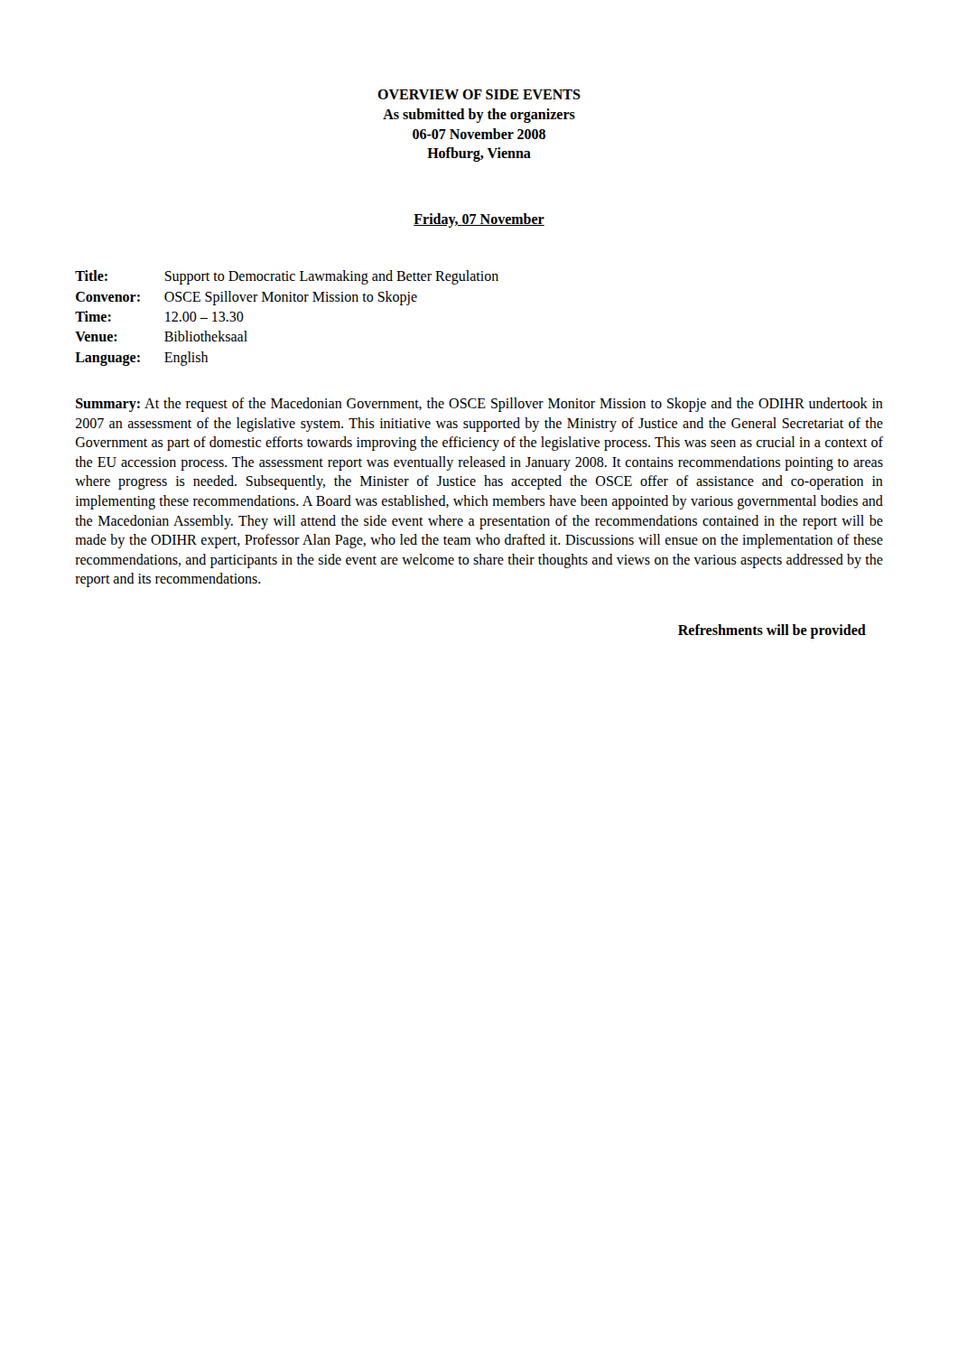OVERVIEW OF SIDE EVENTS
As submitted by the organizers
06-07 November 2008
Hofburg, Vienna
Friday, 07 November
| Title: | Support to Democratic Lawmaking and Better Regulation |
| Convenor: | OSCE Spillover Monitor Mission to Skopje |
| Time: | 12.00 – 13.30 |
| Venue: | Bibliotheksaal |
| Language: | English |
Summary: At the request of the Macedonian Government, the OSCE Spillover Monitor Mission to Skopje and the ODIHR undertook in 2007 an assessment of the legislative system. This initiative was supported by the Ministry of Justice and the General Secretariat of the Government as part of domestic efforts towards improving the efficiency of the legislative process. This was seen as crucial in a context of the EU accession process. The assessment report was eventually released in January 2008. It contains recommendations pointing to areas where progress is needed. Subsequently, the Minister of Justice has accepted the OSCE offer of assistance and co-operation in implementing these recommendations. A Board was established, which members have been appointed by various governmental bodies and the Macedonian Assembly. They will attend the side event where a presentation of the recommendations contained in the report will be made by the ODIHR expert, Professor Alan Page, who led the team who drafted it. Discussions will ensue on the implementation of these recommendations, and participants in the side event are welcome to share their thoughts and views on the various aspects addressed by the report and its recommendations.
Refreshments will be provided